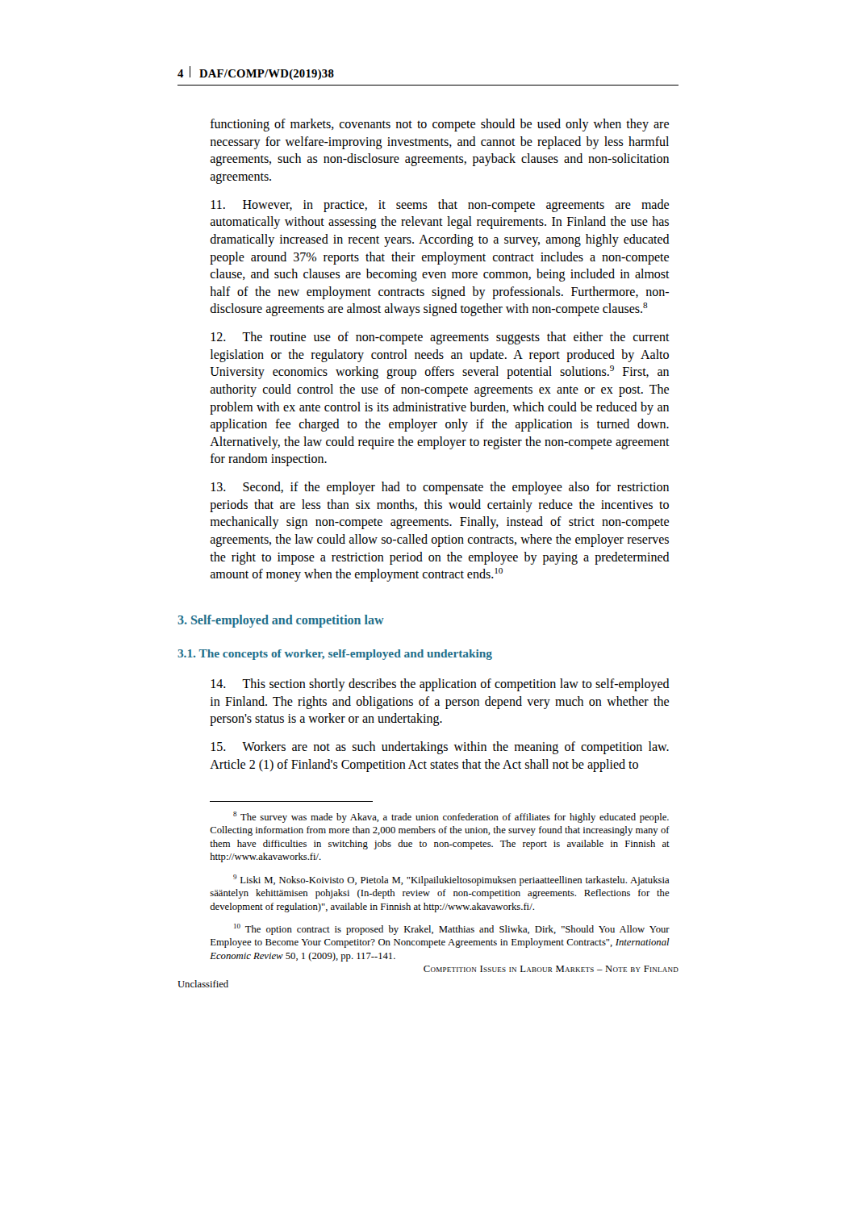4 DAF/COMP/WD(2019)38
functioning of markets, covenants not to compete should be used only when they are necessary for welfare-improving investments, and cannot be replaced by less harmful agreements, such as non-disclosure agreements, payback clauses and non-solicitation agreements.
11. However, in practice, it seems that non-compete agreements are made automatically without assessing the relevant legal requirements. In Finland the use has dramatically increased in recent years. According to a survey, among highly educated people around 37% reports that their employment contract includes a non-compete clause, and such clauses are becoming even more common, being included in almost half of the new employment contracts signed by professionals. Furthermore, non-disclosure agreements are almost always signed together with non-compete clauses.8
12. The routine use of non-compete agreements suggests that either the current legislation or the regulatory control needs an update. A report produced by Aalto University economics working group offers several potential solutions.9 First, an authority could control the use of non-compete agreements ex ante or ex post. The problem with ex ante control is its administrative burden, which could be reduced by an application fee charged to the employer only if the application is turned down. Alternatively, the law could require the employer to register the non-compete agreement for random inspection.
13. Second, if the employer had to compensate the employee also for restriction periods that are less than six months, this would certainly reduce the incentives to mechanically sign non-compete agreements. Finally, instead of strict non-compete agreements, the law could allow so-called option contracts, where the employer reserves the right to impose a restriction period on the employee by paying a predetermined amount of money when the employment contract ends.10
3. Self-employed and competition law
3.1. The concepts of worker, self-employed and undertaking
14. This section shortly describes the application of competition law to self-employed in Finland. The rights and obligations of a person depend very much on whether the person's status is a worker or an undertaking.
15. Workers are not as such undertakings within the meaning of competition law. Article 2 (1) of Finland's Competition Act states that the Act shall not be applied to
8 The survey was made by Akava, a trade union confederation of affiliates for highly educated people. Collecting information from more than 2,000 members of the union, the survey found that increasingly many of them have difficulties in switching jobs due to non-competes. The report is available in Finnish at http://www.akavaworks.fi/.
9 Liski M, Nokso-Koivisto O, Pietola M, "Kilpailukieltosopimuksen periaatteellinen tarkastelu. Ajatuksia sääntelyn kehittämisen pohjaksi (In-depth review of non-competition agreements. Reflections for the development of regulation)", available in Finnish at http://www.akavaworks.fi/.
10 The option contract is proposed by Krakel, Matthias and Sliwka, Dirk, "Should You Allow Your Employee to Become Your Competitor? On Noncompete Agreements in Employment Contracts", International Economic Review 50, 1 (2009), pp. 117--141.
Competition Issues in Labour Markets – Note by Finland
Unclassified